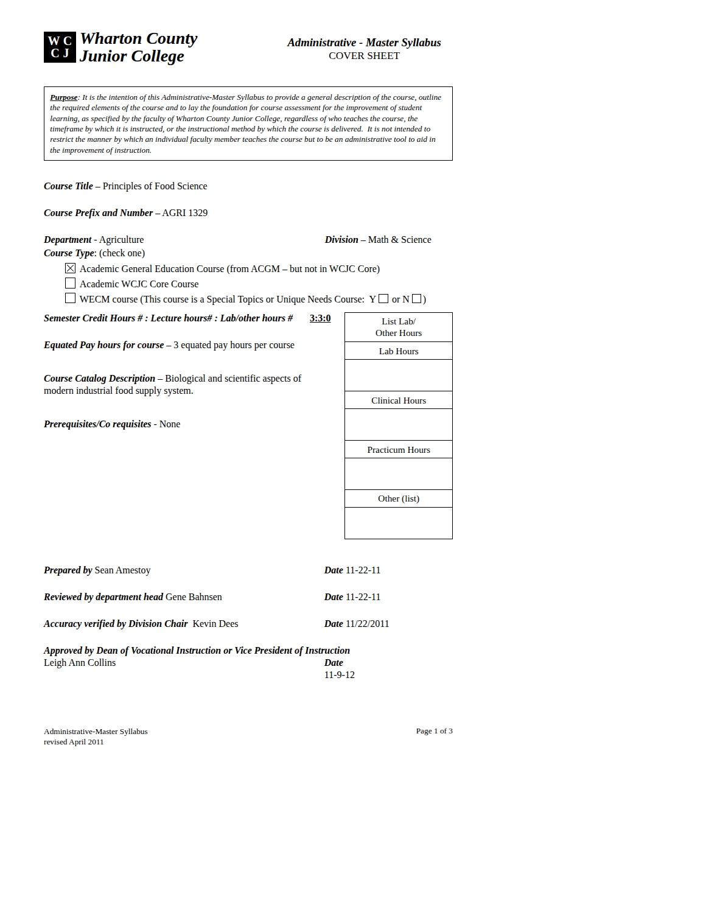W C C J
Wharton County
Junior College
Administrative - Master Syllabus
COVER SHEET
Purpose: It is the intention of this Administrative-Master Syllabus to provide a general description of the course, outline the required elements of the course and to lay the foundation for course assessment for the improvement of student learning, as specified by the faculty of Wharton County Junior College, regardless of who teaches the course, the timeframe by which it is instructed, or the instructional method by which the course is delivered. It is not intended to restrict the manner by which an individual faculty member teaches the course but to be an administrative tool to aid in the improvement of instruction.
Course Title – Principles of Food Science
Course Prefix and Number – AGRI 1329
Department - Agriculture
Division – Math & Science
Course Type: (check one)
Academic General Education Course (from ACGM – but not in WCJC Core)
Academic WCJC Core Course
WECM course (This course is a Special Topics or Unique Needs Course: Y or N )
Semester Credit Hours # : Lecture hours# : Lab/other hours # 3:3:0
Equated Pay hours for course – 3 equated pay hours per course
Course Catalog Description – Biological and scientific aspects of modern industrial food supply system.
Prerequisites/Co requisites - None
| List Lab/ Other Hours |
| Lab Hours |
| Clinical Hours |
| Practicum Hours |
| Other (list) |
Prepared by Sean Amestoy
Date 11-22-11
Reviewed by department head Gene Bahnsen
Date 11-22-11
Accuracy verified by Division Chair Kevin Dees
Date 11/22/2011
Approved by Dean of Vocational Instruction or Vice President of Instruction
Leigh Ann Collins
Date 11-9-12
Administrative-Master Syllabus
revised April 2011
Page 1 of 3